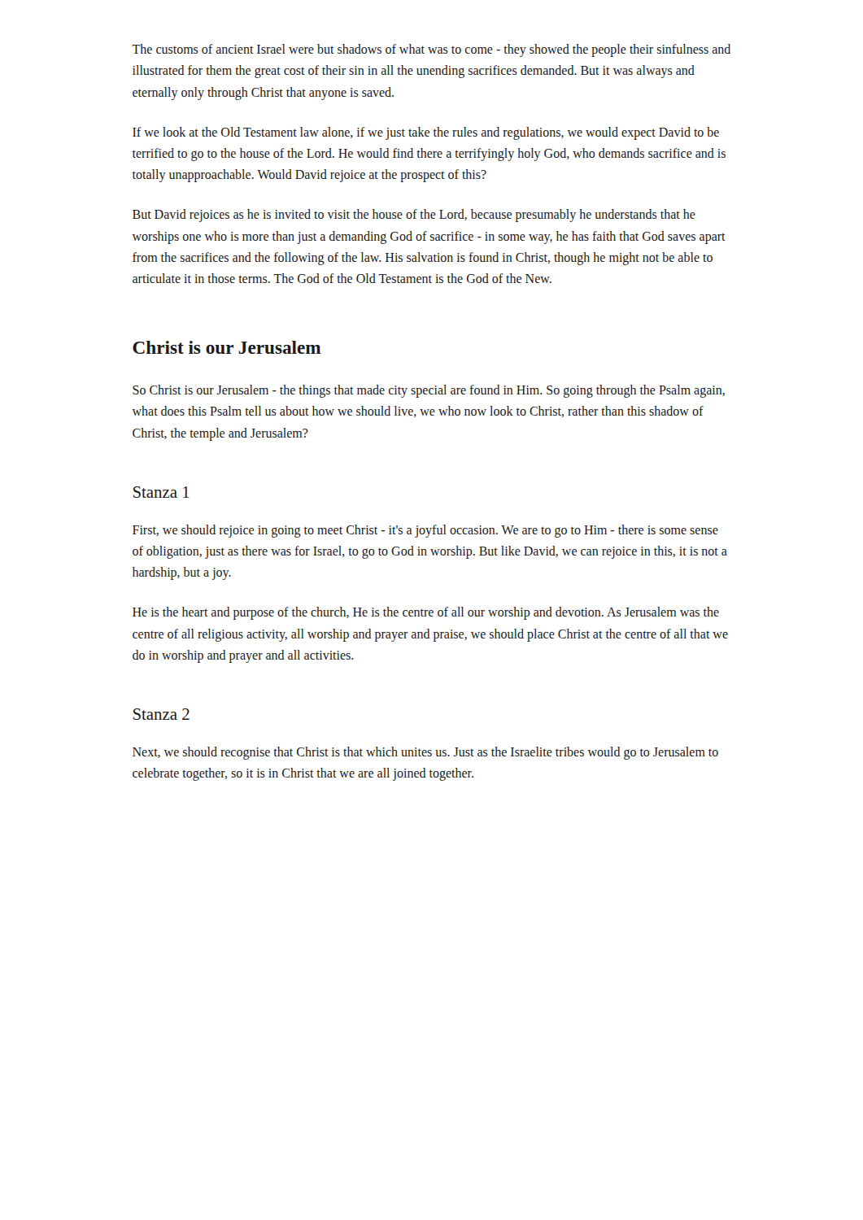The customs of ancient Israel were but shadows of what was to come - they showed the people their sinfulness and illustrated for them the great cost of their sin in all the unending sacrifices demanded. But it was always and eternally only through Christ that anyone is saved.
If we look at the Old Testament law alone, if we just take the rules and regulations, we would expect David to be terrified to go to the house of the Lord. He would find there a terrifyingly holy God, who demands sacrifice and is totally unapproachable. Would David rejoice at the prospect of this?
But David rejoices as he is invited to visit the house of the Lord, because presumably he understands that he worships one who is more than just a demanding God of sacrifice - in some way, he has faith that God saves apart from the sacrifices and the following of the law. His salvation is found in Christ, though he might not be able to articulate it in those terms. The God of the Old Testament is the God of the New.
Christ is our Jerusalem
So Christ is our Jerusalem - the things that made city special are found in Him. So going through the Psalm again, what does this Psalm tell us about how we should live, we who now look to Christ, rather than this shadow of Christ, the temple and Jerusalem?
Stanza 1
First, we should rejoice in going to meet Christ - it's a joyful occasion. We are to go to Him - there is some sense of obligation, just as there was for Israel, to go to God in worship. But like David, we can rejoice in this, it is not a hardship, but a joy.
He is the heart and purpose of the church, He is the centre of all our worship and devotion. As Jerusalem was the centre of all religious activity, all worship and prayer and praise, we should place Christ at the centre of all that we do in worship and prayer and all activities.
Stanza 2
Next, we should recognise that Christ is that which unites us. Just as the Israelite tribes would go to Jerusalem to celebrate together, so it is in Christ that we are all joined together.